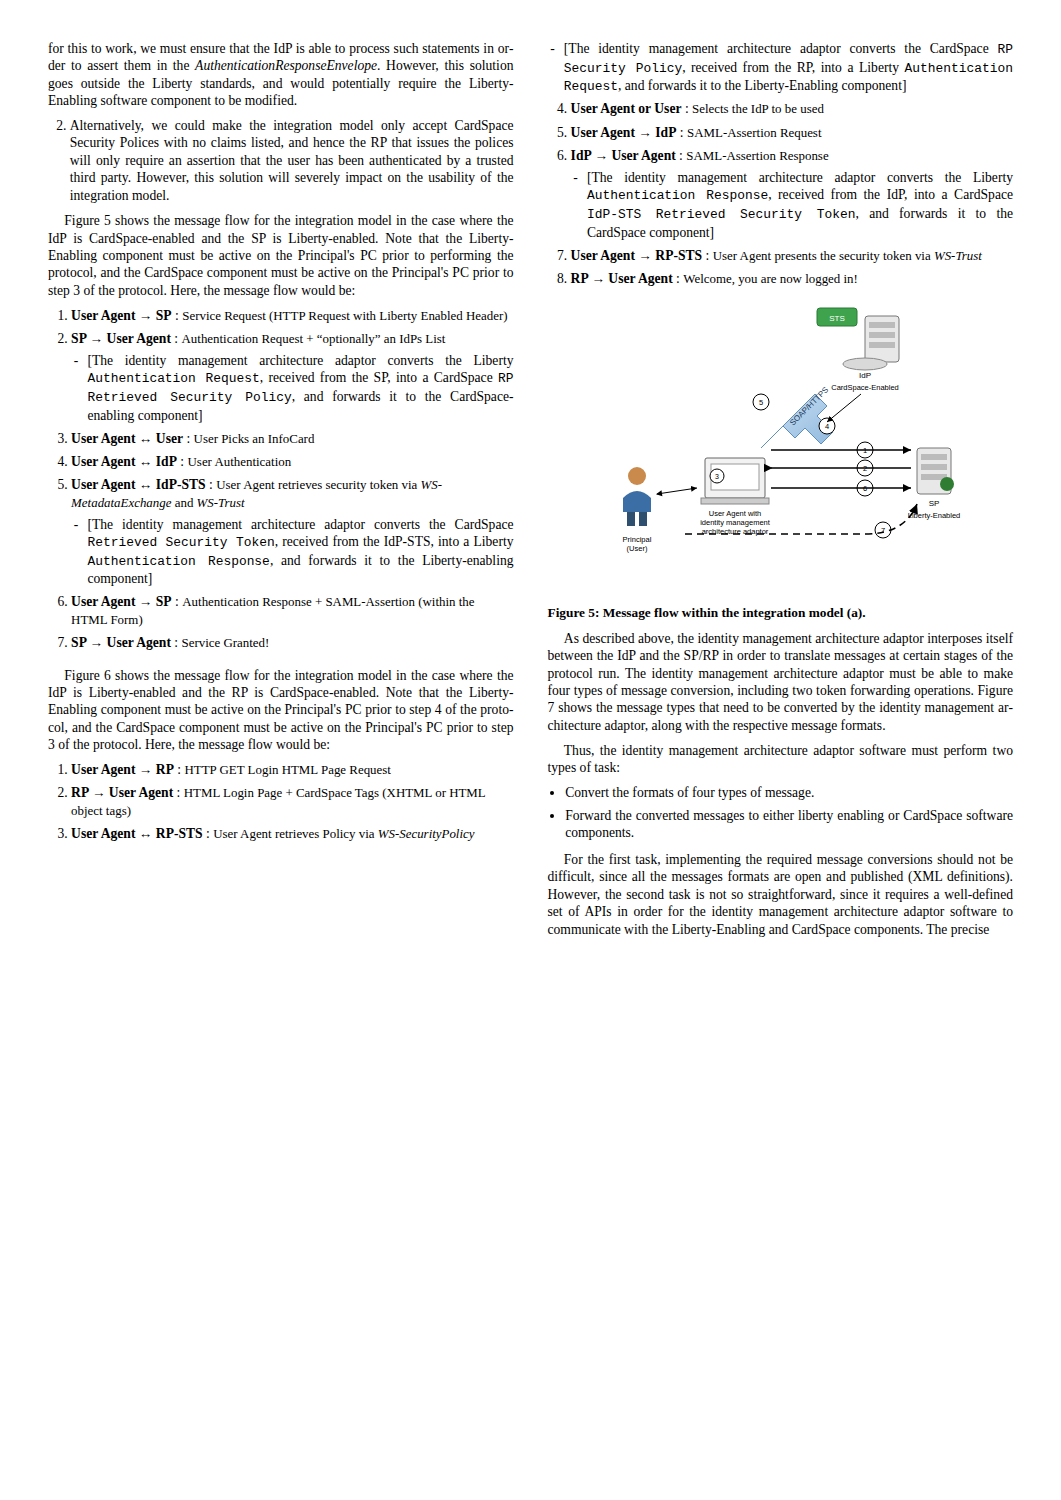for this to work, we must ensure that the IdP is able to process such statements in order to assert them in the AuthenticationResponseEnvelope. However, this solution goes outside the Liberty standards, and would potentially require the Liberty-Enabling software component to be modified.
Alternatively, we could make the integration model only accept CardSpace Security Polices with no claims listed, and hence the RP that issues the polices will only require an assertion that the user has been authenticated by a trusted third party. However, this solution will severely impact on the usability of the integration model.
Figure 5 shows the message flow for the integration model in the case where the IdP is CardSpace-enabled and the SP is Liberty-enabled. Note that the Liberty-Enabling component must be active on the Principal's PC prior to performing the protocol, and the CardSpace component must be active on the Principal's PC prior to step 3 of the protocol. Here, the message flow would be:
User Agent → SP : Service Request (HTTP Request with Liberty Enabled Header)
SP → User Agent : Authentication Request + “optionally” an IdPs List
[The identity management architecture adaptor converts the Liberty Authentication Request, received from the SP, into a CardSpace RP Retrieved Security Policy, and forwards it to the CardSpace-enabling component]
User Agent ↔ User : User Picks an InfoCard
User Agent ↔ IdP : User Authentication
User Agent ↔ IdP-STS : User Agent retrieves security token via WS-MetadataExchange and WS-Trust
[The identity management architecture adaptor converts the CardSpace Retrieved Security Token, received from the IdP-STS, into a Liberty Authentication Response, and forwards it to the Liberty-enabling component]
User Agent → SP : Authentication Response + SAML-Assertion (within the HTML Form)
SP → User Agent : Service Granted!
Figure 6 shows the message flow for the integration model in the case where the IdP is Liberty-enabled and the RP is CardSpace-enabled. Note that the Liberty-Enabling component must be active on the Principal's PC prior to step 4 of the protocol, and the CardSpace component must be active on the Principal's PC prior to step 3 of the protocol. Here, the message flow would be:
User Agent → RP : HTTP GET Login HTML Page Request
RP → User Agent : HTML Login Page + CardSpace Tags (XHTML or HTML object tags)
User Agent ↔ RP-STS : User Agent retrieves Policy via WS-SecurityPolicy
[The identity management architecture adaptor converts the CardSpace RP Security Policy, received from the RP, into a Liberty Authentication Request, and forwards it to the Liberty-Enabling component]
User Agent or User : Selects the IdP to be used
User Agent → IdP : SAML-Assertion Request
IdP → User Agent : SAML-Assertion Response
[The identity management architecture adaptor converts the Liberty Authentication Response, received from the IdP, into a CardSpace IdP-STS Retrieved Security Token, and forwards it to the CardSpace component]
User Agent → RP-STS : User Agent presents the security token via WS-Trust
RP → User Agent : Welcome, you are now logged in!
STS IdP CardSpace-Enabled SP Liberty-Enabled 3 User Agent with identity management architecture adaptor Principal (User) SOAP/HTTPS 5 4 1 2 6 7
Figure 5: Message flow within the integration model (a).
As described above, the identity management architecture adaptor interposes itself between the IdP and the SP/RP in order to translate messages at certain stages of the protocol run. The identity management architecture adaptor must be able to make four types of message conversion, including two token forwarding operations. Figure 7 shows the message types that need to be converted by the identity management architecture adaptor, along with the respective message formats.
Thus, the identity management architecture adaptor software must perform two types of task:
Convert the formats of four types of message.
Forward the converted messages to either liberty enabling or CardSpace software components.
For the first task, implementing the required message conversions should not be difficult, since all the messages formats are open and published (XML definitions). However, the second task is not so straightforward, since it requires a well-defined set of APIs in order for the identity management architecture adaptor software to communicate with the Liberty-Enabling and CardSpace components. The precise